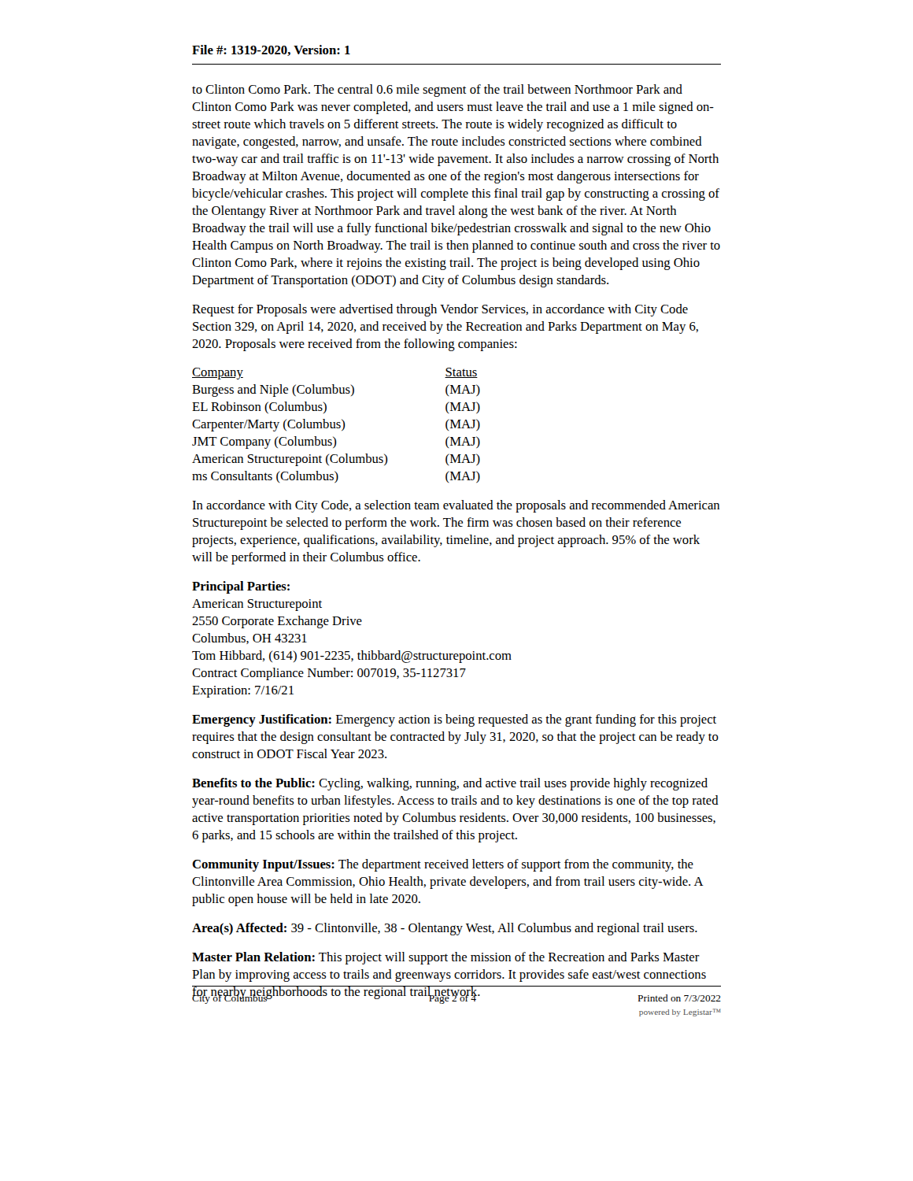File #: 1319-2020, Version: 1
to Clinton Como Park. The central 0.6 mile segment of the trail between Northmoor Park and Clinton Como Park was never completed, and users must leave the trail and use a 1 mile signed on-street route which travels on 5 different streets. The route is widely recognized as difficult to navigate, congested, narrow, and unsafe. The route includes constricted sections where combined two-way car and trail traffic is on 11'-13' wide pavement. It also includes a narrow crossing of North Broadway at Milton Avenue, documented as one of the region's most dangerous intersections for bicycle/vehicular crashes. This project will complete this final trail gap by constructing a crossing of the Olentangy River at Northmoor Park and travel along the west bank of the river. At North Broadway the trail will use a fully functional bike/pedestrian crosswalk and signal to the new Ohio Health Campus on North Broadway. The trail is then planned to continue south and cross the river to Clinton Como Park, where it rejoins the existing trail. The project is being developed using Ohio Department of Transportation (ODOT) and City of Columbus design standards.
Request for Proposals were advertised through Vendor Services, in accordance with City Code Section 329, on April 14, 2020, and received by the Recreation and Parks Department on May 6, 2020. Proposals were received from the following companies:
| Company | Status |
| Burgess and Niple (Columbus) | (MAJ) |
| EL Robinson (Columbus) | (MAJ) |
| Carpenter/Marty (Columbus) | (MAJ) |
| JMT Company (Columbus) | (MAJ) |
| American Structurepoint (Columbus) | (MAJ) |
| ms Consultants (Columbus) | (MAJ) |
In accordance with City Code, a selection team evaluated the proposals and recommended American Structurepoint be selected to perform the work. The firm was chosen based on their reference projects, experience, qualifications, availability, timeline, and project approach. 95% of the work will be performed in their Columbus office.
Principal Parties:
American Structurepoint
2550 Corporate Exchange Drive
Columbus, OH 43231
Tom Hibbard, (614) 901-2235, thibbard@structurepoint.com
Contract Compliance Number: 007019, 35-1127317
Expiration: 7/16/21
Emergency Justification: Emergency action is being requested as the grant funding for this project requires that the design consultant be contracted by July 31, 2020, so that the project can be ready to construct in ODOT Fiscal Year 2023.
Benefits to the Public: Cycling, walking, running, and active trail uses provide highly recognized year-round benefits to urban lifestyles. Access to trails and to key destinations is one of the top rated active transportation priorities noted by Columbus residents. Over 30,000 residents, 100 businesses, 6 parks, and 15 schools are within the trailshed of this project.
Community Input/Issues: The department received letters of support from the community, the Clintonville Area Commission, Ohio Health, private developers, and from trail users city-wide. A public open house will be held in late 2020.
Area(s) Affected: 39 - Clintonville, 38 - Olentangy West, All Columbus and regional trail users.
Master Plan Relation: This project will support the mission of the Recreation and Parks Master Plan by improving access to trails and greenways corridors. It provides safe east/west connections for nearby neighborhoods to the regional trail network.
City of Columbus
Page 2 of 4
Printed on 7/3/2022
powered by Legistar™